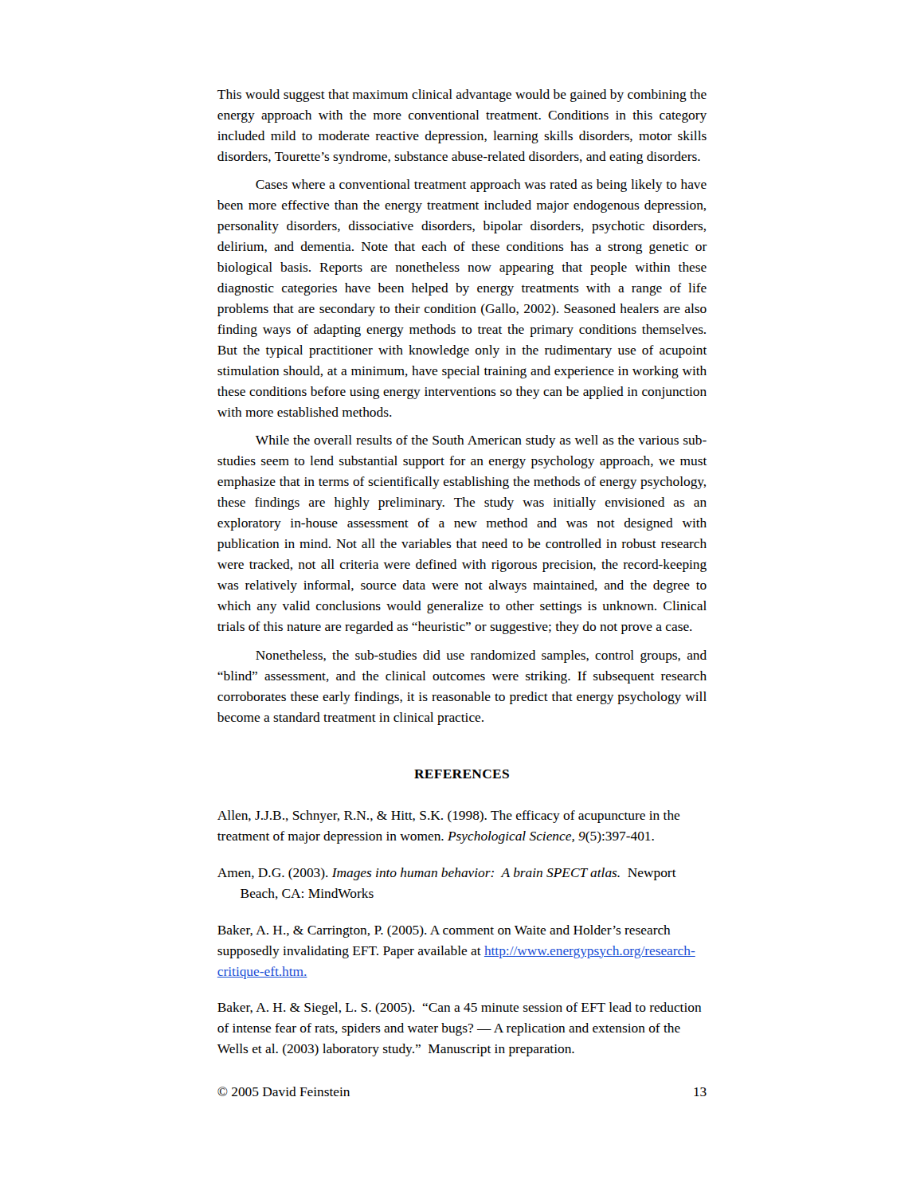This would suggest that maximum clinical advantage would be gained by combining the energy approach with the more conventional treatment. Conditions in this category included mild to moderate reactive depression, learning skills disorders, motor skills disorders, Tourette’s syndrome, substance abuse-related disorders, and eating disorders.
Cases where a conventional treatment approach was rated as being likely to have been more effective than the energy treatment included major endogenous depression, personality disorders, dissociative disorders, bipolar disorders, psychotic disorders, delirium, and dementia. Note that each of these conditions has a strong genetic or biological basis. Reports are nonetheless now appearing that people within these diagnostic categories have been helped by energy treatments with a range of life problems that are secondary to their condition (Gallo, 2002). Seasoned healers are also finding ways of adapting energy methods to treat the primary conditions themselves. But the typical practitioner with knowledge only in the rudimentary use of acupoint stimulation should, at a minimum, have special training and experience in working with these conditions before using energy interventions so they can be applied in conjunction with more established methods.
While the overall results of the South American study as well as the various sub-studies seem to lend substantial support for an energy psychology approach, we must emphasize that in terms of scientifically establishing the methods of energy psychology, these findings are highly preliminary. The study was initially envisioned as an exploratory in-house assessment of a new method and was not designed with publication in mind. Not all the variables that need to be controlled in robust research were tracked, not all criteria were defined with rigorous precision, the record-keeping was relatively informal, source data were not always maintained, and the degree to which any valid conclusions would generalize to other settings is unknown. Clinical trials of this nature are regarded as “heuristic” or suggestive; they do not prove a case.
Nonetheless, the sub-studies did use randomized samples, control groups, and “blind” assessment, and the clinical outcomes were striking. If subsequent research corroborates these early findings, it is reasonable to predict that energy psychology will become a standard treatment in clinical practice.
REFERENCES
Allen, J.J.B., Schnyer, R.N., & Hitt, S.K. (1998). The efficacy of acupuncture in the treatment of major depression in women. Psychological Science, 9(5):397-401.
Amen, D.G. (2003). Images into human behavior: A brain SPECT atlas. Newport Beach, CA: MindWorks
Baker, A. H., & Carrington, P. (2005). A comment on Waite and Holder’s research supposedly invalidating EFT. Paper available at http://www.energypsych.org/research-critique-eft.htm.
Baker, A. H. & Siegel, L. S. (2005). “Can a 45 minute session of EFT lead to reduction of intense fear of rats, spiders and water bugs? — A replication and extension of the Wells et al. (2003) laboratory study.” Manuscript in preparation.
© 2005 David Feinstein 13